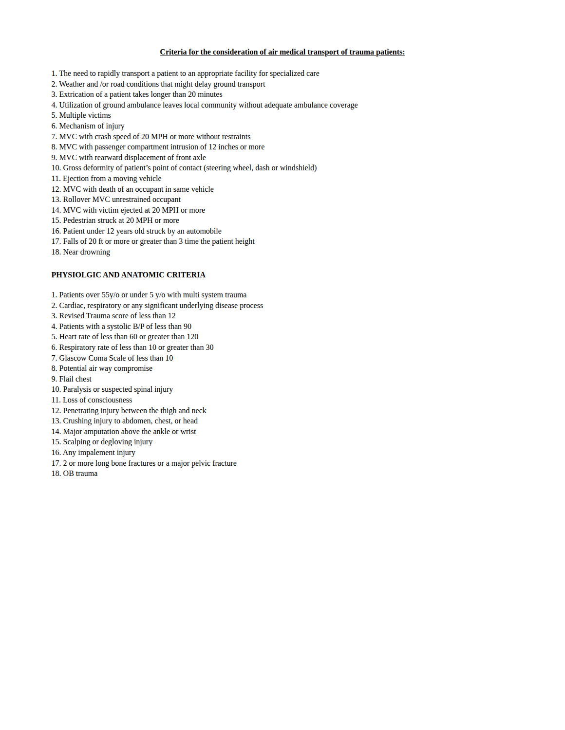Criteria for the consideration of air medical transport of trauma patients:
1. The need to rapidly transport a patient to an appropriate facility for specialized care
2. Weather and /or road conditions that might delay ground transport
3. Extrication of a patient takes longer than 20 minutes
4. Utilization of ground ambulance leaves local community without adequate ambulance coverage
5. Multiple victims
6. Mechanism of injury
7. MVC with crash speed of 20 MPH or more without restraints
8. MVC with passenger compartment intrusion of 12 inches or more
9. MVC with rearward displacement of front axle
10. Gross deformity of patient’s point of contact (steering wheel, dash or windshield)
11. Ejection from a moving vehicle
12. MVC with death of an occupant in same vehicle
13. Rollover MVC unrestrained occupant
14. MVC with victim ejected at 20 MPH or more
15. Pedestrian struck at 20 MPH or more
16. Patient under 12 years old struck by an automobile
17. Falls of 20 ft or more or greater than 3 time the patient height
18. Near drowning
Physiolgic and Anatomic Criteria
1. Patients over 55y/o or under 5 y/o with multi system trauma
2. Cardiac, respiratory or any significant underlying disease process
3. Revised Trauma score of less than 12
4. Patients with a systolic B/P of less than 90
5. Heart rate of less than 60 or greater than 120
6. Respiratory rate of less than 10 or greater than 30
7. Glascow Coma Scale of less than 10
8. Potential air way compromise
9. Flail chest
10. Paralysis or suspected spinal injury
11. Loss of consciousness
12. Penetrating injury between the thigh and neck
13. Crushing injury to abdomen, chest, or head
14. Major amputation above the ankle or wrist
15. Scalping or degloving injury
16. Any impalement injury
17. 2 or more long bone fractures or a major pelvic fracture
18. OB trauma